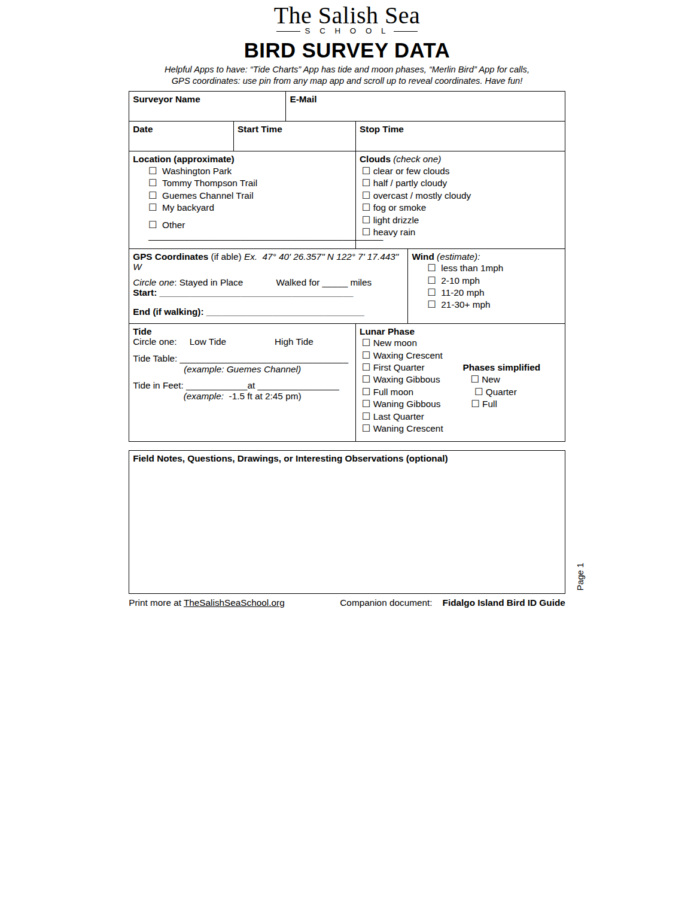The Salish Sea
S C H O O L
BIRD SURVEY DATA
Helpful Apps to have: “Tide Charts” App has tide and moon phases, “Merlin Bird” App for calls,
GPS coordinates: use pin from any map app and scroll up to reveal coordinates. Have fun!
| Surveyor Name | E-Mail |
| Date | Start Time | Stop Time |
| Location (approximate) ☐ Washington Park ☐ Tommy Thompson Trail ☐ Guemes Channel Trail ☐ My backyard ☐ Other ______________________________________________ | Clouds (check one) ☐ clear or few clouds ☐ half / partly cloudy ☐ overcast / mostly cloudy ☐ fog or smoke ☐ light drizzle ☐ heavy rain |
| GPS Coordinates (if able) Ex. 47° 40' 26.357" N 122° 7' 17.443" W Circle one : Stayed in Place Walked for _____ miles Start: ______________________________________ End (if walking): _______________________________ | Wind (estimate): ☐ less than 1mph ☐ 2-10 mph ☐ 11-20 mph ☐ 21-30+ mph |
| Tide Circle one: Low Tide High Tide Tide Table: _________________________________ (example: Guemes Channel) Tide in Feet: ____________at ________________ (example: -1.5 ft at 2:45 pm) | Lunar Phase ☐ New moon ☐ Waxing Crescent ☐ First Quarter Phases simplified ☐ Waxing Gibbous ☐ New ☐ Full moon ☐ Quarter ☐ Waning Gibbous ☐ Full ☐ Last Quarter ☐ Waning Crescent |
Field Notes, Questions, Drawings, or Interesting Observations (optional)
Page 1
Print more at TheSalishSeaSchool.org
Companion document: Fidalgo Island Bird ID Guide